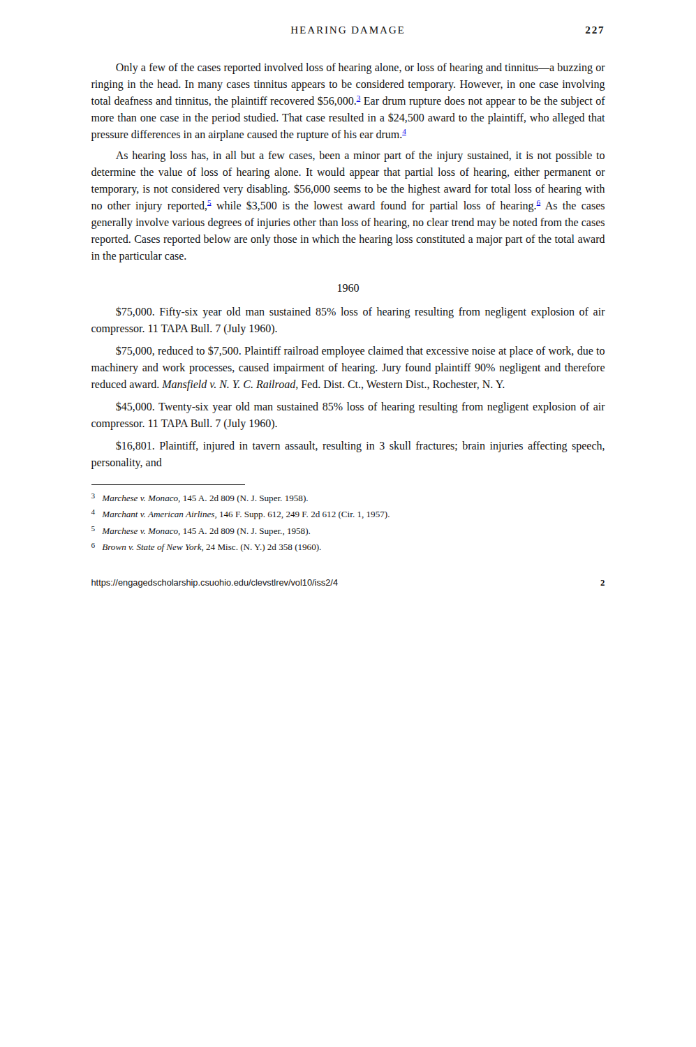Hearing Damage 227
Only a few of the cases reported involved loss of hearing alone, or loss of hearing and tinnitus—a buzzing or ringing in the head. In many cases tinnitus appears to be considered temporary. However, in one case involving total deafness and tinnitus, the plaintiff recovered $56,000.3 Ear drum rupture does not appear to be the subject of more than one case in the period studied. That case resulted in a $24,500 award to the plaintiff, who alleged that pressure differences in an airplane caused the rupture of his ear drum.4
As hearing loss has, in all but a few cases, been a minor part of the injury sustained, it is not possible to determine the value of loss of hearing alone. It would appear that partial loss of hearing, either permanent or temporary, is not considered very disabling. $56,000 seems to be the highest award for total loss of hearing with no other injury reported,5 while $3,500 is the lowest award found for partial loss of hearing.6 As the cases generally involve various degrees of injuries other than loss of hearing, no clear trend may be noted from the cases reported. Cases reported below are only those in which the hearing loss constituted a major part of the total award in the particular case.
1960
$75,000. Fifty-six year old man sustained 85% loss of hearing resulting from negligent explosion of air compressor. 11 TAPA Bull. 7 (July 1960).
$75,000, reduced to $7,500. Plaintiff railroad employee claimed that excessive noise at place of work, due to machinery and work processes, caused impairment of hearing. Jury found plaintiff 90% negligent and therefore reduced award. Mansfield v. N. Y. C. Railroad, Fed. Dist. Ct., Western Dist., Rochester, N. Y.
$45,000. Twenty-six year old man sustained 85% loss of hearing resulting from negligent explosion of air compressor. 11 TAPA Bull. 7 (July 1960).
$16,801. Plaintiff, injured in tavern assault, resulting in 3 skull fractures; brain injuries affecting speech, personality, and
3 Marchese v. Monaco, 145 A. 2d 809 (N. J. Super. 1958).
4 Marchant v. American Airlines, 146 F. Supp. 612, 249 F. 2d 612 (Cir. 1, 1957).
5 Marchese v. Monaco, 145 A. 2d 809 (N. J. Super., 1958).
6 Brown v. State of New York, 24 Misc. (N. Y.) 2d 358 (1960).
https://engagedscholarship.csuohio.edu/clevstlrev/vol10/iss2/4 2